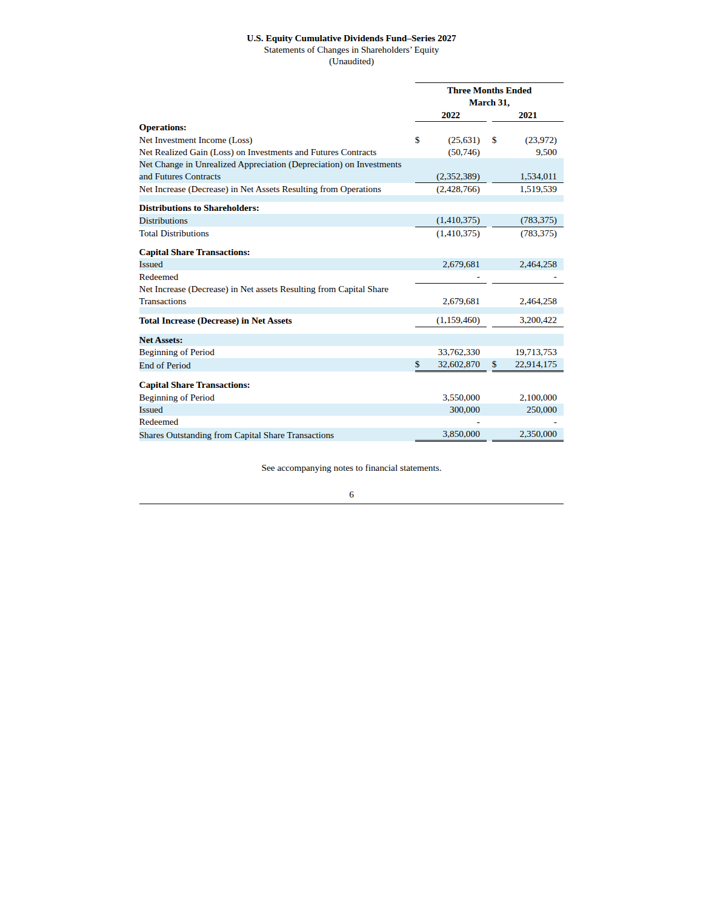U.S. Equity Cumulative Dividends Fund–Series 2027
Statements of Changes in Shareholders’ Equity
(Unaudited)
| | | Three Months Ended |
| | | March 31, |
| | | 2022 | | 2021 |
| Operations: | | | | | | | | |
| Net Investment Income (Loss) | | $ | (25,631) | | | $ | (23,972) | |
| Net Realized Gain (Loss) on Investments and Futures Contracts | | | (50,746) | | | | 9,500 | |
| Net Change in Unrealized Appreciation (Depreciation) on Investments and Futures Contracts | | | (2,352,389) | | | | 1,534,011 | |
| Net Increase (Decrease) in Net Assets Resulting from Operations | | | (2,428,766) | | | | 1,519,539 | |
| Distributions to Shareholders: | | | | | | | | |
| Distributions | | | (1,410,375) | | | | (783,375) | |
| Total Distributions | | | (1,410,375) | | | | (783,375) | |
| Capital Share Transactions: | | | | | | | | |
| Issued | | | 2,679,681 | | | | 2,464,258 | |
| Redeemed | | | - | | | | - | |
| Net Increase (Decrease) in Net assets Resulting from Capital Share Transactions | | | 2,679,681 | | | | 2,464,258 | |
| Total Increase (Decrease) in Net Assets | | | (1,159,460) | | | | 3,200,422 | |
| Net Assets: | | | | | | | | |
| Beginning of Period | | | 33,762,330 | | | | 19,713,753 | |
| End of Period | | $ | 32,602,870 | | | $ | 22,914,175 | |
| Capital Share Transactions: | | | | | | | | |
| Beginning of Period | | | 3,550,000 | | | | 2,100,000 | |
| Issued | | | 300,000 | | | | 250,000 | |
| Redeemed | | | - | | | | - | |
| Shares Outstanding from Capital Share Transactions | | | 3,850,000 | | | | 2,350,000 | |
See accompanying notes to financial statements.
6